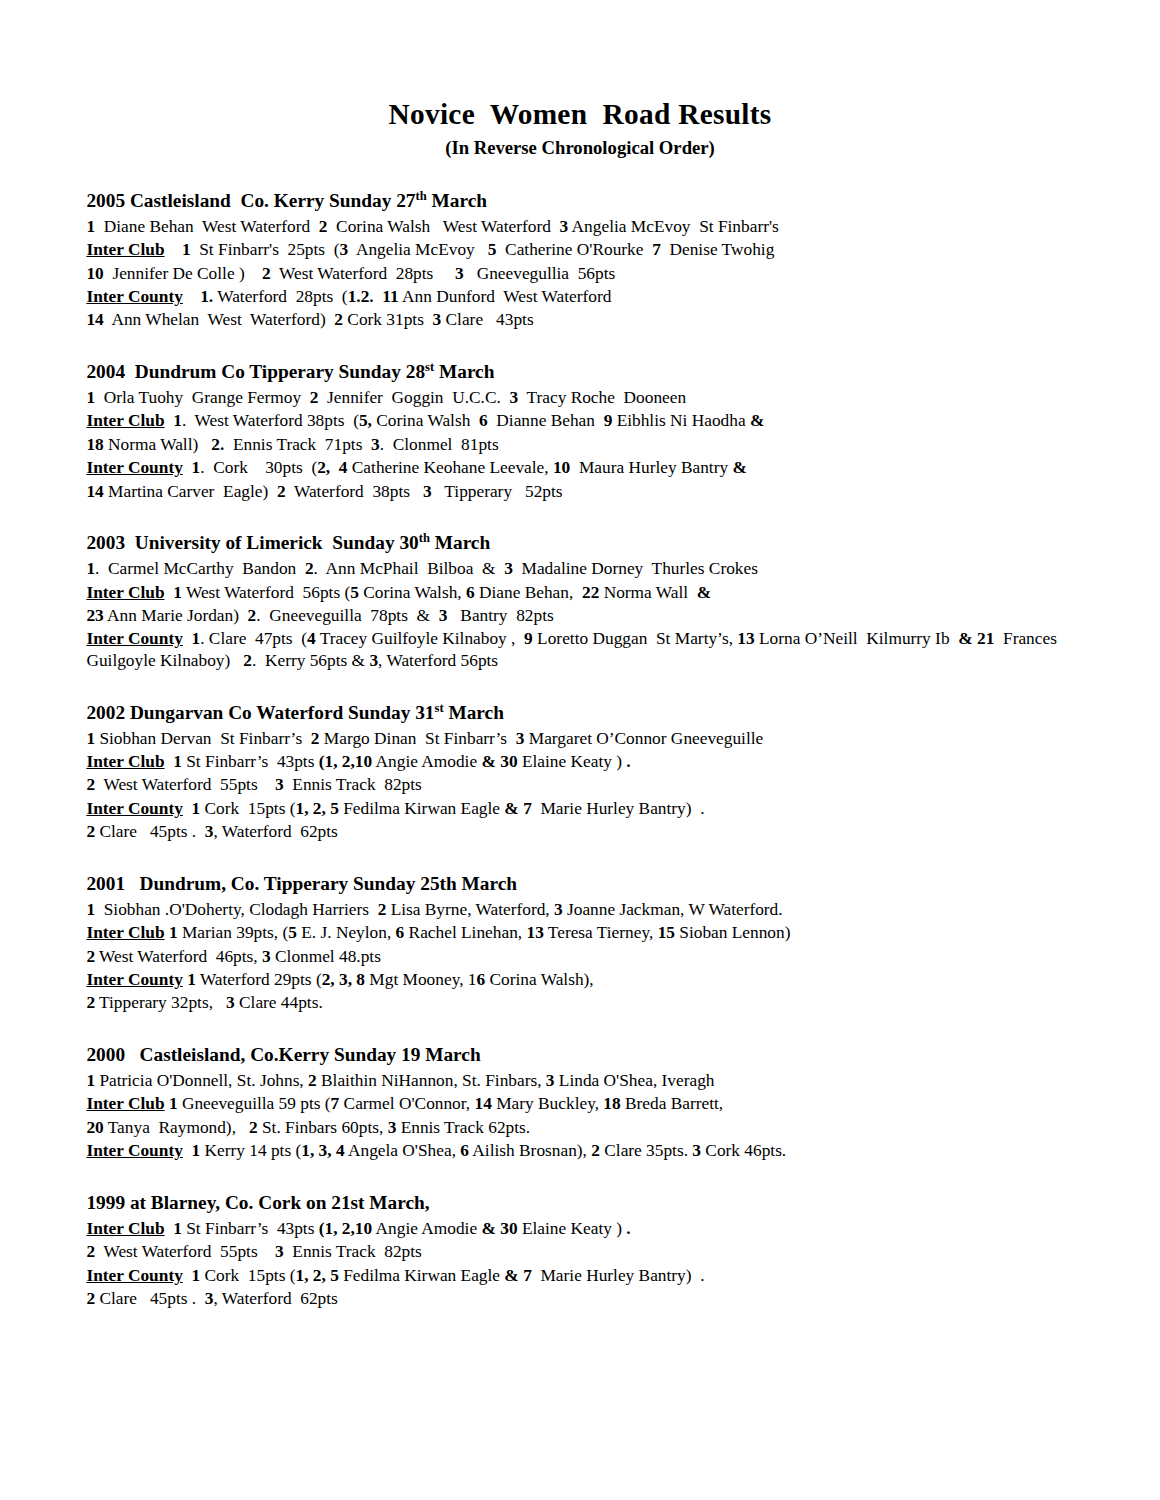Novice Women Road Results
(In Reverse Chronological Order)
2005 Castleisland Co. Kerry Sunday 27th March
1 Diane Behan West Waterford 2 Corina Walsh West Waterford 3 Angelia McEvoy St Finbarr's
Inter Club 1 St Finbarr's 25pts (3 Angelia McEvoy 5 Catherine O'Rourke 7 Denise Twohig
10 Jennifer De Colle ) 2 West Waterford 28pts 3 Gneevegullia 56pts
Inter County 1. Waterford 28pts (1.2. 11 Ann Dunford West Waterford
14 Ann Whelan West Waterford) 2 Cork 31pts 3 Clare 43pts
2004 Dundrum Co Tipperary Sunday 28st March
1 Orla Tuohy Grange Fermoy 2 Jennifer Goggin U.C.C. 3 Tracy Roche Dooneen
Inter Club 1. West Waterford 38pts (5, Corina Walsh 6 Dianne Behan 9 Eibhlis Ni Haodha &
18 Norma Wall) 2. Ennis Track 71pts 3. Clonmel 81pts
Inter County 1. Cork 30pts (2, 4 Catherine Keohane Leevale, 10 Maura Hurley Bantry &
14 Martina Carver Eagle) 2 Waterford 38pts 3 Tipperary 52pts
2003 University of Limerick Sunday 30th March
1. Carmel McCarthy Bandon 2. Ann McPhail Bilboa & 3 Madaline Dorney Thurles Crokes
Inter Club 1 West Waterford 56pts (5 Corina Walsh, 6 Diane Behan, 22 Norma Wall &
23 Ann Marie Jordan) 2. Gneeveguilla 78pts & 3 Bantry 82pts
Inter County 1. Clare 47pts (4 Tracey Guilfoyle Kilnaboy , 9 Loretto Duggan St Marty’s, 13 Lorna O’Neill Kilmurry Ib & 21 Frances Guilgoyle Kilnaboy) 2. Kerry 56pts & 3, Waterford 56pts
2002 Dungarvan Co Waterford Sunday 31st March
1 Siobhan Dervan St Finbarr’s 2 Margo Dinan St Finbarr’s 3 Margaret O’Connor Gneeveguille
Inter Club 1 St Finbarr’s 43pts (1, 2,10 Angie Amodie & 30 Elaine Keaty ) .
2 West Waterford 55pts 3 Ennis Track 82pts
Inter County 1 Cork 15pts (1, 2, 5 Fedilma Kirwan Eagle & 7 Marie Hurley Bantry) .
2 Clare 45pts . 3, Waterford 62pts
2001 Dundrum, Co. Tipperary Sunday 25th March
1 Siobhan .O'Doherty, Clodagh Harriers 2 Lisa Byrne, Waterford, 3 Joanne Jackman, W Waterford.
Inter Club 1 Marian 39pts, (5 E. J. Neylon, 6 Rachel Linehan, 13 Teresa Tierney, 15 Sioban Lennon)
2 West Waterford 46pts, 3 Clonmel 48.pts
Inter County 1 Waterford 29pts (2, 3, 8 Mgt Mooney, 16 Corina Walsh),
2 Tipperary 32pts, 3 Clare 44pts.
2000 Castleisland, Co.Kerry Sunday 19 March
1 Patricia O'Donnell, St. Johns, 2 Blaithin NiHannon, St. Finbars, 3 Linda O'Shea, Iveragh
Inter Club 1 Gneeveguilla 59 pts (7 Carmel O'Connor, 14 Mary Buckley, 18 Breda Barrett,
20 Tanya Raymond), 2 St. Finbars 60pts, 3 Ennis Track 62pts.
Inter County 1 Kerry 14 pts (1, 3, 4 Angela O'Shea, 6 Ailish Brosnan), 2 Clare 35pts. 3 Cork 46pts.
1999 at Blarney, Co. Cork on 21st March,
Inter Club 1 St Finbarr’s 43pts (1, 2,10 Angie Amodie & 30 Elaine Keaty ) .
2 West Waterford 55pts 3 Ennis Track 82pts
Inter County 1 Cork 15pts (1, 2, 5 Fedilma Kirwan Eagle & 7 Marie Hurley Bantry) .
2 Clare 45pts . 3, Waterford 62pts